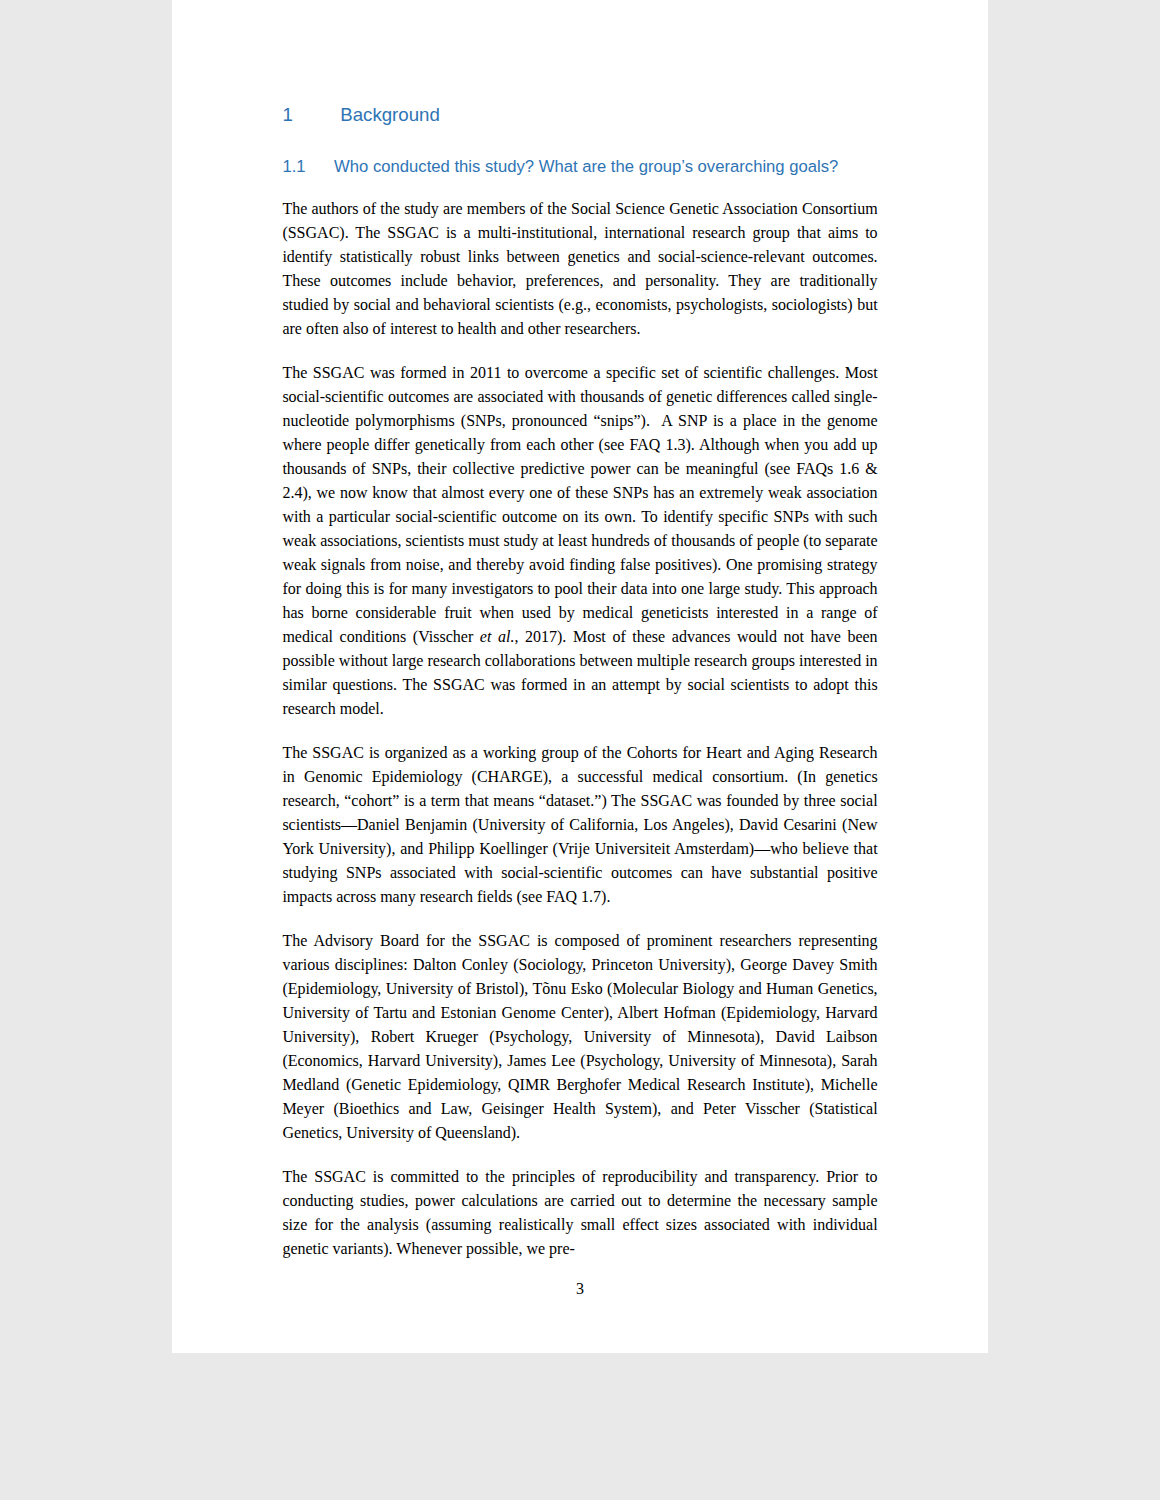1 Background
1.1 Who conducted this study? What are the group’s overarching goals?
The authors of the study are members of the Social Science Genetic Association Consortium (SSGAC). The SSGAC is a multi-institutional, international research group that aims to identify statistically robust links between genetics and social-science-relevant outcomes. These outcomes include behavior, preferences, and personality. They are traditionally studied by social and behavioral scientists (e.g., economists, psychologists, sociologists) but are often also of interest to health and other researchers.
The SSGAC was formed in 2011 to overcome a specific set of scientific challenges. Most social-scientific outcomes are associated with thousands of genetic differences called single-nucleotide polymorphisms (SNPs, pronounced “snips”). A SNP is a place in the genome where people differ genetically from each other (see FAQ 1.3). Although when you add up thousands of SNPs, their collective predictive power can be meaningful (see FAQs 1.6 & 2.4), we now know that almost every one of these SNPs has an extremely weak association with a particular social-scientific outcome on its own. To identify specific SNPs with such weak associations, scientists must study at least hundreds of thousands of people (to separate weak signals from noise, and thereby avoid finding false positives). One promising strategy for doing this is for many investigators to pool their data into one large study. This approach has borne considerable fruit when used by medical geneticists interested in a range of medical conditions (Visscher et al., 2017). Most of these advances would not have been possible without large research collaborations between multiple research groups interested in similar questions. The SSGAC was formed in an attempt by social scientists to adopt this research model.
The SSGAC is organized as a working group of the Cohorts for Heart and Aging Research in Genomic Epidemiology (CHARGE), a successful medical consortium. (In genetics research, “cohort” is a term that means “dataset.”) The SSGAC was founded by three social scientists—Daniel Benjamin (University of California, Los Angeles), David Cesarini (New York University), and Philipp Koellinger (Vrije Universiteit Amsterdam)—who believe that studying SNPs associated with social-scientific outcomes can have substantial positive impacts across many research fields (see FAQ 1.7).
The Advisory Board for the SSGAC is composed of prominent researchers representing various disciplines: Dalton Conley (Sociology, Princeton University), George Davey Smith (Epidemiology, University of Bristol), Tõnu Esko (Molecular Biology and Human Genetics, University of Tartu and Estonian Genome Center), Albert Hofman (Epidemiology, Harvard University), Robert Krueger (Psychology, University of Minnesota), David Laibson (Economics, Harvard University), James Lee (Psychology, University of Minnesota), Sarah Medland (Genetic Epidemiology, QIMR Berghofer Medical Research Institute), Michelle Meyer (Bioethics and Law, Geisinger Health System), and Peter Visscher (Statistical Genetics, University of Queensland).
The SSGAC is committed to the principles of reproducibility and transparency. Prior to conducting studies, power calculations are carried out to determine the necessary sample size for the analysis (assuming realistically small effect sizes associated with individual genetic variants). Whenever possible, we pre-
3